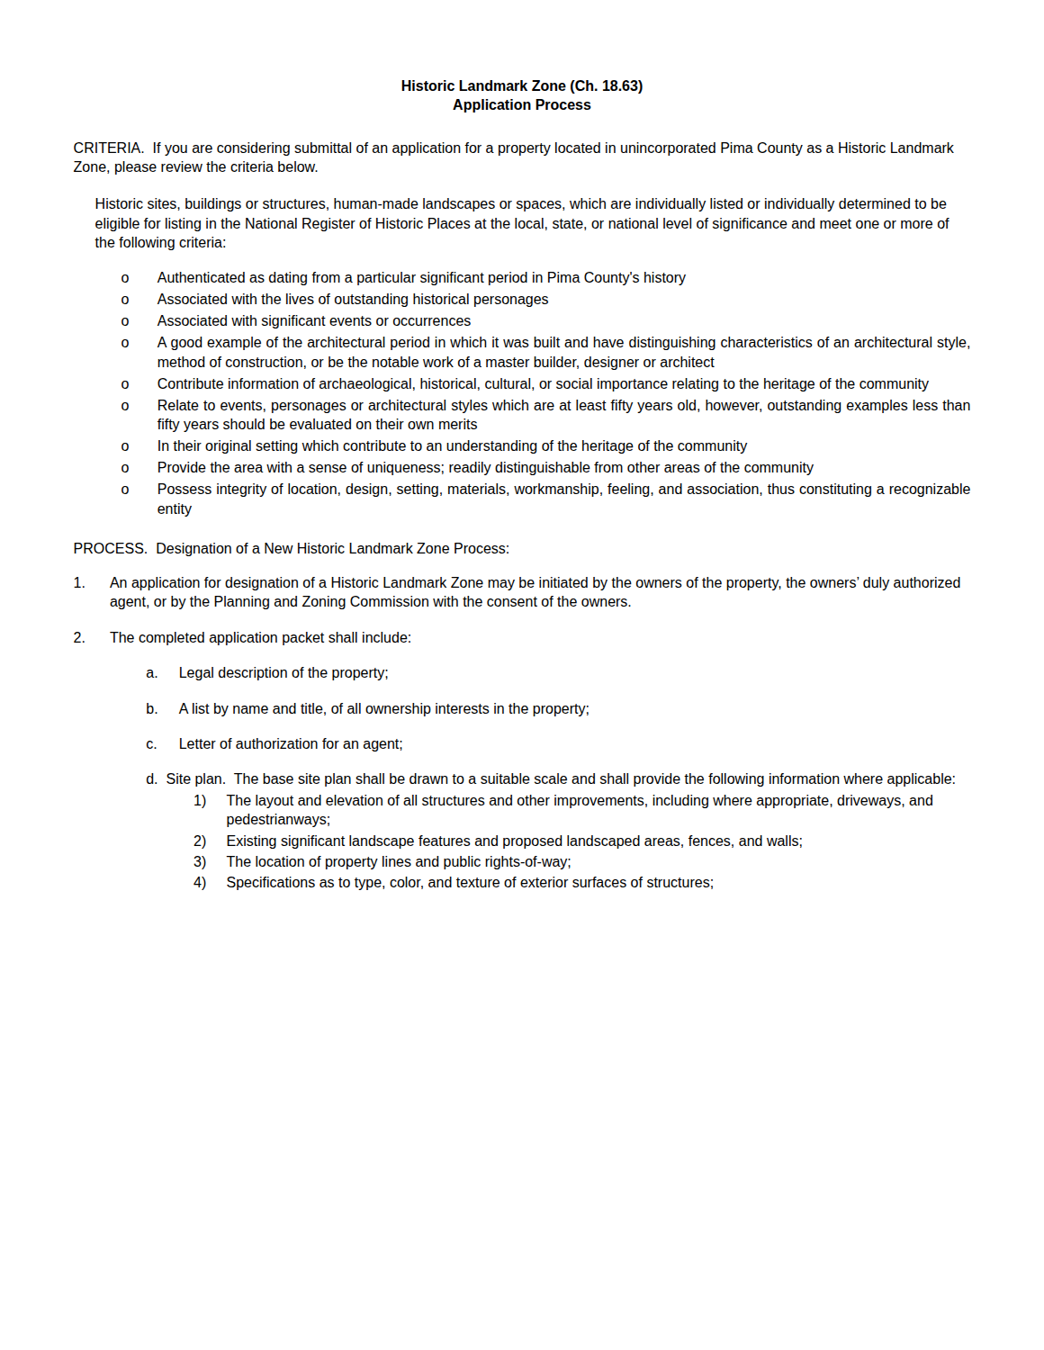Historic Landmark Zone (Ch. 18.63)
Application Process
CRITERIA. If you are considering submittal of an application for a property located in unincorporated Pima County as a Historic Landmark Zone, please review the criteria below.
Historic sites, buildings or structures, human-made landscapes or spaces, which are individually listed or individually determined to be eligible for listing in the National Register of Historic Places at the local, state, or national level of significance and meet one or more of the following criteria:
Authenticated as dating from a particular significant period in Pima County's history
Associated with the lives of outstanding historical personages
Associated with significant events or occurrences
A good example of the architectural period in which it was built and have distinguishing characteristics of an architectural style, method of construction, or be the notable work of a master builder, designer or architect
Contribute information of archaeological, historical, cultural, or social importance relating to the heritage of the community
Relate to events, personages or architectural styles which are at least fifty years old, however, outstanding examples less than fifty years should be evaluated on their own merits
In their original setting which contribute to an understanding of the heritage of the community
Provide the area with a sense of uniqueness; readily distinguishable from other areas of the community
Possess integrity of location, design, setting, materials, workmanship, feeling, and association, thus constituting a recognizable entity
PROCESS. Designation of a New Historic Landmark Zone Process:
An application for designation of a Historic Landmark Zone may be initiated by the owners of the property, the owners’ duly authorized agent, or by the Planning and Zoning Commission with the consent of the owners.
The completed application packet shall include:
Legal description of the property;
A list by name and title, of all ownership interests in the property;
Letter of authorization for an agent;
d. Site plan. The base site plan shall be drawn to a suitable scale and shall provide the following information where applicable:
The layout and elevation of all structures and other improvements, including where appropriate, driveways, and pedestrianways;
Existing significant landscape features and proposed landscaped areas, fences, and walls;
The location of property lines and public rights-of-way;
Specifications as to type, color, and texture of exterior surfaces of structures;